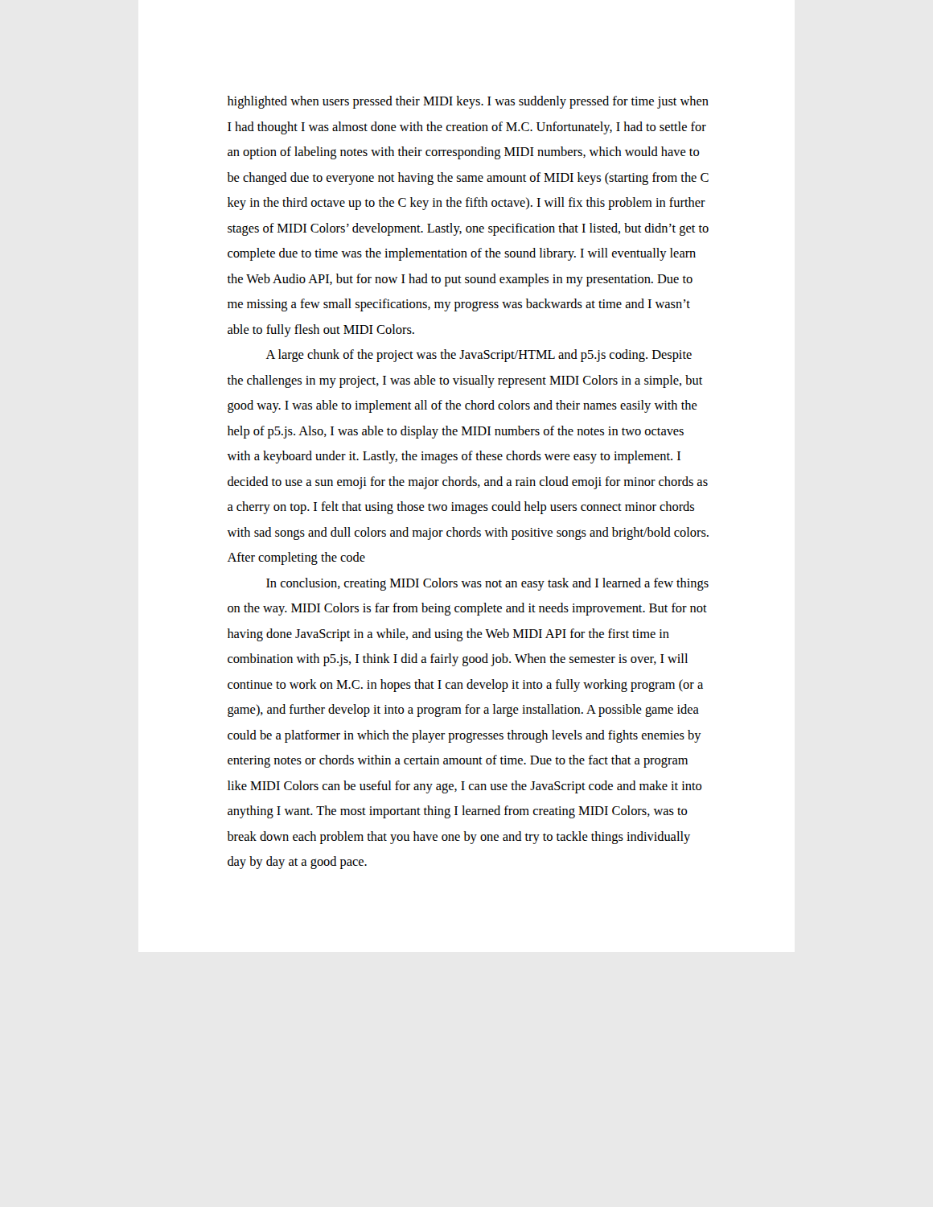highlighted when users pressed their MIDI keys. I was suddenly pressed for time just when I had thought I was almost done with the creation of M.C. Unfortunately, I had to settle for an option of labeling notes with their corresponding MIDI numbers, which would have to be changed due to everyone not having the same amount of MIDI keys (starting from the C key in the third octave up to the C key in the fifth octave). I will fix this problem in further stages of MIDI Colors’ development. Lastly, one specification that I listed, but didn’t get to complete due to time was the implementation of the sound library. I will eventually learn the Web Audio API, but for now I had to put sound examples in my presentation. Due to me missing a few small specifications, my progress was backwards at time and I wasn’t able to fully flesh out MIDI Colors.
A large chunk of the project was the JavaScript/HTML and p5.js coding. Despite the challenges in my project, I was able to visually represent MIDI Colors in a simple, but good way. I was able to implement all of the chord colors and their names easily with the help of p5.js. Also, I was able to display the MIDI numbers of the notes in two octaves with a keyboard under it. Lastly, the images of these chords were easy to implement. I decided to use a sun emoji for the major chords, and a rain cloud emoji for minor chords as a cherry on top. I felt that using those two images could help users connect minor chords with sad songs and dull colors and major chords with positive songs and bright/bold colors. After completing the code
In conclusion, creating MIDI Colors was not an easy task and I learned a few things on the way. MIDI Colors is far from being complete and it needs improvement. But for not having done JavaScript in a while, and using the Web MIDI API for the first time in combination with p5.js, I think I did a fairly good job. When the semester is over, I will continue to work on M.C. in hopes that I can develop it into a fully working program (or a game), and further develop it into a program for a large installation. A possible game idea could be a platformer in which the player progresses through levels and fights enemies by entering notes or chords within a certain amount of time. Due to the fact that a program like MIDI Colors can be useful for any age, I can use the JavaScript code and make it into anything I want. The most important thing I learned from creating MIDI Colors, was to break down each problem that you have one by one and try to tackle things individually day by day at a good pace.